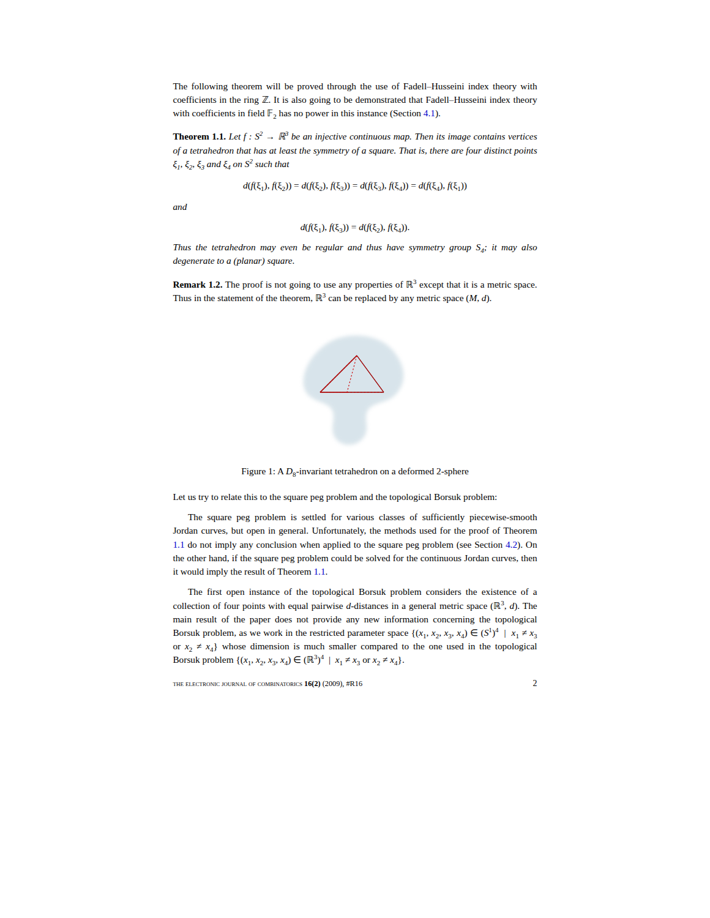The following theorem will be proved through the use of Fadell–Husseini index theory with coefficients in the ring ℤ. It is also going to be demonstrated that Fadell–Husseini index theory with coefficients in field 𝔽2 has no power in this instance (Section 4.1).
Theorem 1.1. Let f : S2 → ℝ3 be an injective continuous map. Then its image contains vertices of a tetrahedron that has at least the symmetry of a square. That is, there are four distinct points ξ1, ξ2, ξ3 and ξ4 on S2 such that
d(f(ξ1), f(ξ2)) = d(f(ξ2), f(ξ3)) = d(f(ξ3), f(ξ4)) = d(f(ξ4), f(ξ1))
and
d(f(ξ1), f(ξ3)) = d(f(ξ2), f(ξ4)).
Thus the tetrahedron may even be regular and thus have symmetry group S4; it may also degenerate to a (planar) square.
Remark 1.2. The proof is not going to use any properties of ℝ3 except that it is a metric space. Thus in the statement of the theorem, ℝ3 can be replaced by any metric space (M, d).
Figure 1: A D8-invariant tetrahedron on a deformed 2-sphere
Let us try to relate this to the square peg problem and the topological Borsuk problem:
The square peg problem is settled for various classes of sufficiently piecewise-smooth Jordan curves, but open in general. Unfortunately, the methods used for the proof of Theorem 1.1 do not imply any conclusion when applied to the square peg problem (see Section 4.2). On the other hand, if the square peg problem could be solved for the continuous Jordan curves, then it would imply the result of Theorem 1.1.
The first open instance of the topological Borsuk problem considers the existence of a collection of four points with equal pairwise d-distances in a general metric space (ℝ3, d). The main result of the paper does not provide any new information concerning the topological Borsuk problem, as we work in the restricted parameter space {(x1, x2, x3, x4) ∈ (S1)4 | x1 ≠ x3 or x2 ≠ x4} whose dimension is much smaller compared to the one used in the topological Borsuk problem {(x1, x2, x3, x4) ∈ (ℝ3)4 | x1 ≠ x3 or x2 ≠ x4}.
the electronic journal of combinatorics 16(2) (2009), #R16 2